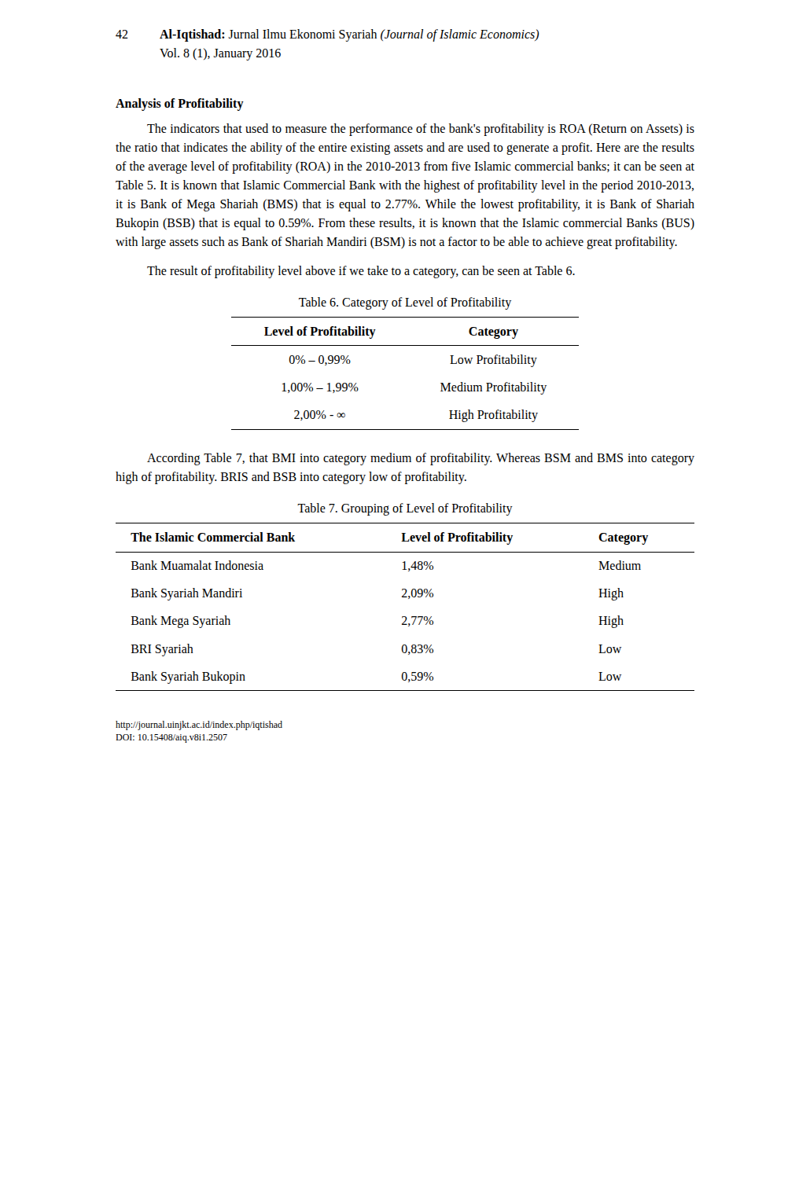42
Al-Iqtishad: Jurnal Ilmu Ekonomi Syariah (Journal of Islamic Economics) Vol. 8 (1), January 2016
Analysis of Profitability
The indicators that used to measure the performance of the bank's profitability is ROA (Return on Assets) is the ratio that indicates the ability of the entire existing assets and are used to generate a profit. Here are the results of the average level of profitability (ROA) in the 2010-2013 from five Islamic commercial banks; it can be seen at Table 5. It is known that Islamic Commercial Bank with the highest of profitability level in the period 2010-2013, it is Bank of Mega Shariah (BMS) that is equal to 2.77%. While the lowest profitability, it is Bank of Shariah Bukopin (BSB) that is equal to 0.59%. From these results, it is known that the Islamic commercial Banks (BUS) with large assets such as Bank of Shariah Mandiri (BSM) is not a factor to be able to achieve great profitability.
The result of profitability level above if we take to a category, can be seen at Table 6.
Table 6. Category of Level of Profitability
| Level of Profitability | Category |
| --- | --- |
| 0% – 0,99% | Low Profitability |
| 1,00% – 1,99% | Medium Profitability |
| 2,00% - ∞ | High Profitability |
According Table 7, that BMI into category medium of profitability. Whereas BSM and BMS into category high of profitability. BRIS and BSB into category low of profitability.
Table 7. Grouping of Level of Profitability
| The Islamic Commercial Bank | Level of Profitability | Category |
| --- | --- | --- |
| Bank Muamalat Indonesia | 1,48% | Medium |
| Bank Syariah Mandiri | 2,09% | High |
| Bank Mega Syariah | 2,77% | High |
| BRI Syariah | 0,83% | Low |
| Bank Syariah Bukopin | 0,59% | Low |
http://journal.uinjkt.ac.id/index.php/iqtishad
DOI: 10.15408/aiq.v8i1.2507